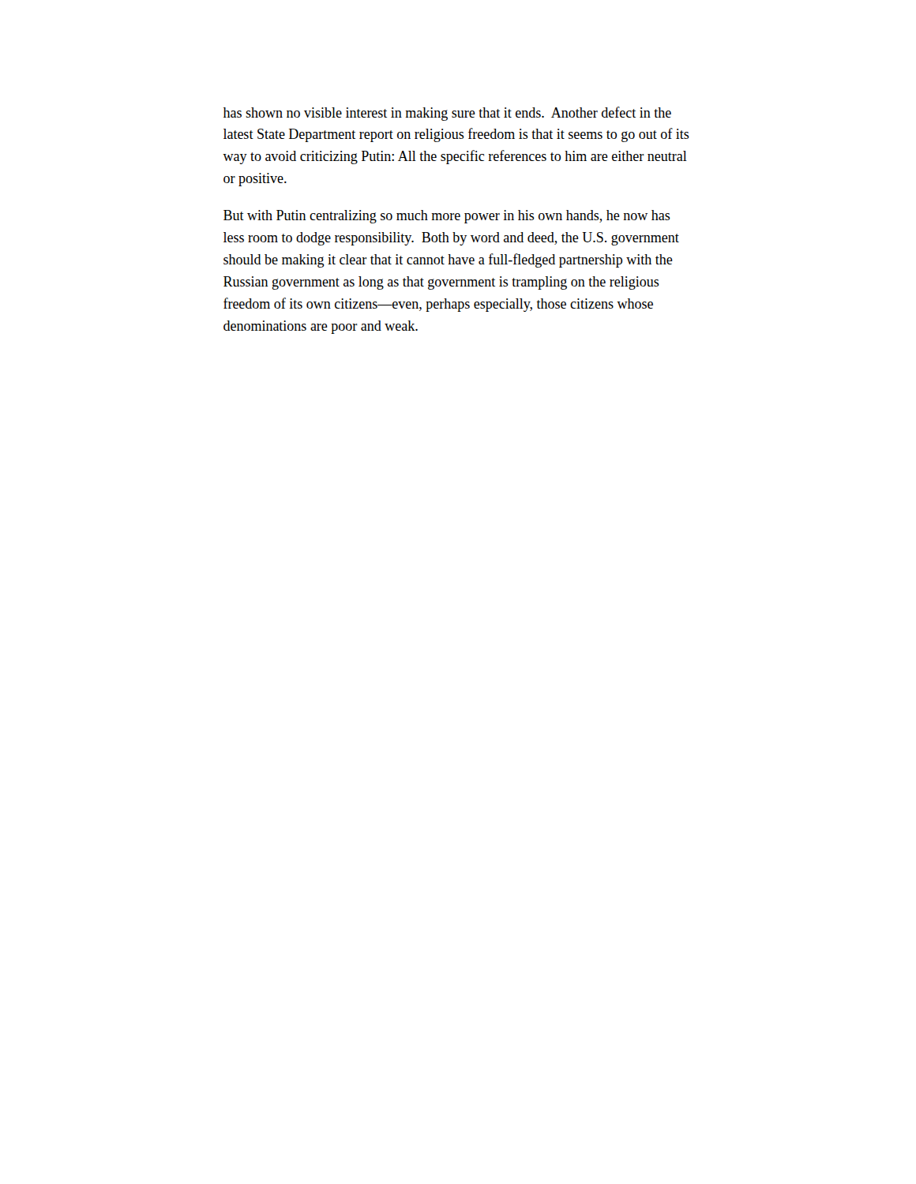has shown no visible interest in making sure that it ends. Another defect in the latest State Department report on religious freedom is that it seems to go out of its way to avoid criticizing Putin: All the specific references to him are either neutral or positive.
But with Putin centralizing so much more power in his own hands, he now has less room to dodge responsibility. Both by word and deed, the U.S. government should be making it clear that it cannot have a full-fledged partnership with the Russian government as long as that government is trampling on the religious freedom of its own citizens—even, perhaps especially, those citizens whose denominations are poor and weak.